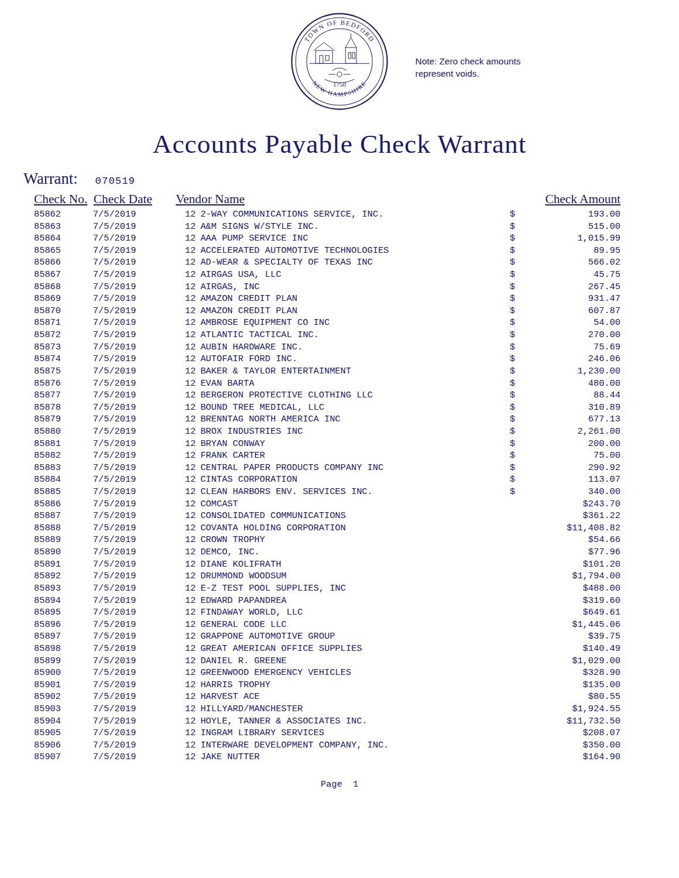TOWN OF BEDFORD NEW HAMPSHIRE 1750
Note: Zero check amounts
represent voids.
Accounts Payable Check Warrant
Warrant:070519
| Check No. | Check Date | Vendor Name | Check Amount |
| --- | --- | --- | --- |
| 85862 | 7/5/2019 | 12 | 2-WAY COMMUNICATIONS SERVICE, INC. | $ | 193.00 |
| 85863 | 7/5/2019 | 12 | A&M SIGNS W/STYLE INC. | $ | 515.00 |
| 85864 | 7/5/2019 | 12 | AAA PUMP SERVICE INC | $ | 1,015.99 |
| 85865 | 7/5/2019 | 12 | ACCELERATED AUTOMOTIVE TECHNOLOGIES | $ | 89.95 |
| 85866 | 7/5/2019 | 12 | AD-WEAR & SPECIALTY OF TEXAS INC | $ | 566.02 |
| 85867 | 7/5/2019 | 12 | AIRGAS USA, LLC | $ | 45.75 |
| 85868 | 7/5/2019 | 12 | AIRGAS, INC | $ | 267.45 |
| 85869 | 7/5/2019 | 12 | AMAZON CREDIT PLAN | $ | 931.47 |
| 85870 | 7/5/2019 | 12 | AMAZON CREDIT PLAN | $ | 607.87 |
| 85871 | 7/5/2019 | 12 | AMBROSE EQUIPMENT CO INC | $ | 54.00 |
| 85872 | 7/5/2019 | 12 | ATLANTIC TACTICAL INC. | $ | 270.00 |
| 85873 | 7/5/2019 | 12 | AUBIN HARDWARE INC. | $ | 75.69 |
| 85874 | 7/5/2019 | 12 | AUTOFAIR FORD INC. | $ | 246.06 |
| 85875 | 7/5/2019 | 12 | BAKER & TAYLOR ENTERTAINMENT | $ | 1,230.00 |
| 85876 | 7/5/2019 | 12 | EVAN BARTA | $ | 480.00 |
| 85877 | 7/5/2019 | 12 | BERGERON PROTECTIVE CLOTHING LLC | $ | 88.44 |
| 85878 | 7/5/2019 | 12 | BOUND TREE MEDICAL, LLC | $ | 310.89 |
| 85879 | 7/5/2019 | 12 | BRENNTAG NORTH AMERICA INC | $ | 677.13 |
| 85880 | 7/5/2019 | 12 | BROX INDUSTRIES INC | $ | 2,261.00 |
| 85881 | 7/5/2019 | 12 | BRYAN CONWAY | $ | 200.00 |
| 85882 | 7/5/2019 | 12 | FRANK CARTER | $ | 75.00 |
| 85883 | 7/5/2019 | 12 | CENTRAL PAPER PRODUCTS COMPANY INC | $ | 290.92 |
| 85884 | 7/5/2019 | 12 | CINTAS CORPORATION | $ | 113.07 |
| 85885 | 7/5/2019 | 12 | CLEAN HARBORS ENV. SERVICES INC. | $ | 340.00 |
| 85886 | 7/5/2019 | 12 | COMCAST | | $243.70 |
| 85887 | 7/5/2019 | 12 | CONSOLIDATED COMMUNICATIONS | | $361.22 |
| 85888 | 7/5/2019 | 12 | COVANTA HOLDING CORPORATION | | $11,408.82 |
| 85889 | 7/5/2019 | 12 | CROWN TROPHY | | $54.66 |
| 85890 | 7/5/2019 | 12 | DEMCO, INC. | | $77.96 |
| 85891 | 7/5/2019 | 12 | DIANE KOLIFRATH | | $101.20 |
| 85892 | 7/5/2019 | 12 | DRUMMOND WOODSUM | | $1,794.00 |
| 85893 | 7/5/2019 | 12 | E-Z TEST POOL SUPPLIES, INC | | $488.00 |
| 85894 | 7/5/2019 | 12 | EDWARD PAPANDREA | | $319.60 |
| 85895 | 7/5/2019 | 12 | FINDAWAY WORLD, LLC | | $649.61 |
| 85896 | 7/5/2019 | 12 | GENERAL CODE LLC | | $1,445.06 |
| 85897 | 7/5/2019 | 12 | GRAPPONE AUTOMOTIVE GROUP | | $39.75 |
| 85898 | 7/5/2019 | 12 | GREAT AMERICAN OFFICE SUPPLIES | | $140.49 |
| 85899 | 7/5/2019 | 12 | DANIEL R. GREENE | | $1,029.00 |
| 85900 | 7/5/2019 | 12 | GREENWOOD EMERGENCY VEHICLES | | $328.90 |
| 85901 | 7/5/2019 | 12 | HARRIS TROPHY | | $135.00 |
| 85902 | 7/5/2019 | 12 | HARVEST ACE | | $80.55 |
| 85903 | 7/5/2019 | 12 | HILLYARD/MANCHESTER | | $1,924.55 |
| 85904 | 7/5/2019 | 12 | HOYLE, TANNER & ASSOCIATES INC. | | $11,732.50 |
| 85905 | 7/5/2019 | 12 | INGRAM LIBRARY SERVICES | | $208.07 |
| 85906 | 7/5/2019 | 12 | INTERWARE DEVELOPMENT COMPANY, INC. | | $350.00 |
| 85907 | 7/5/2019 | 12 | JAKE NUTTER | | $164.90 |
Page 1